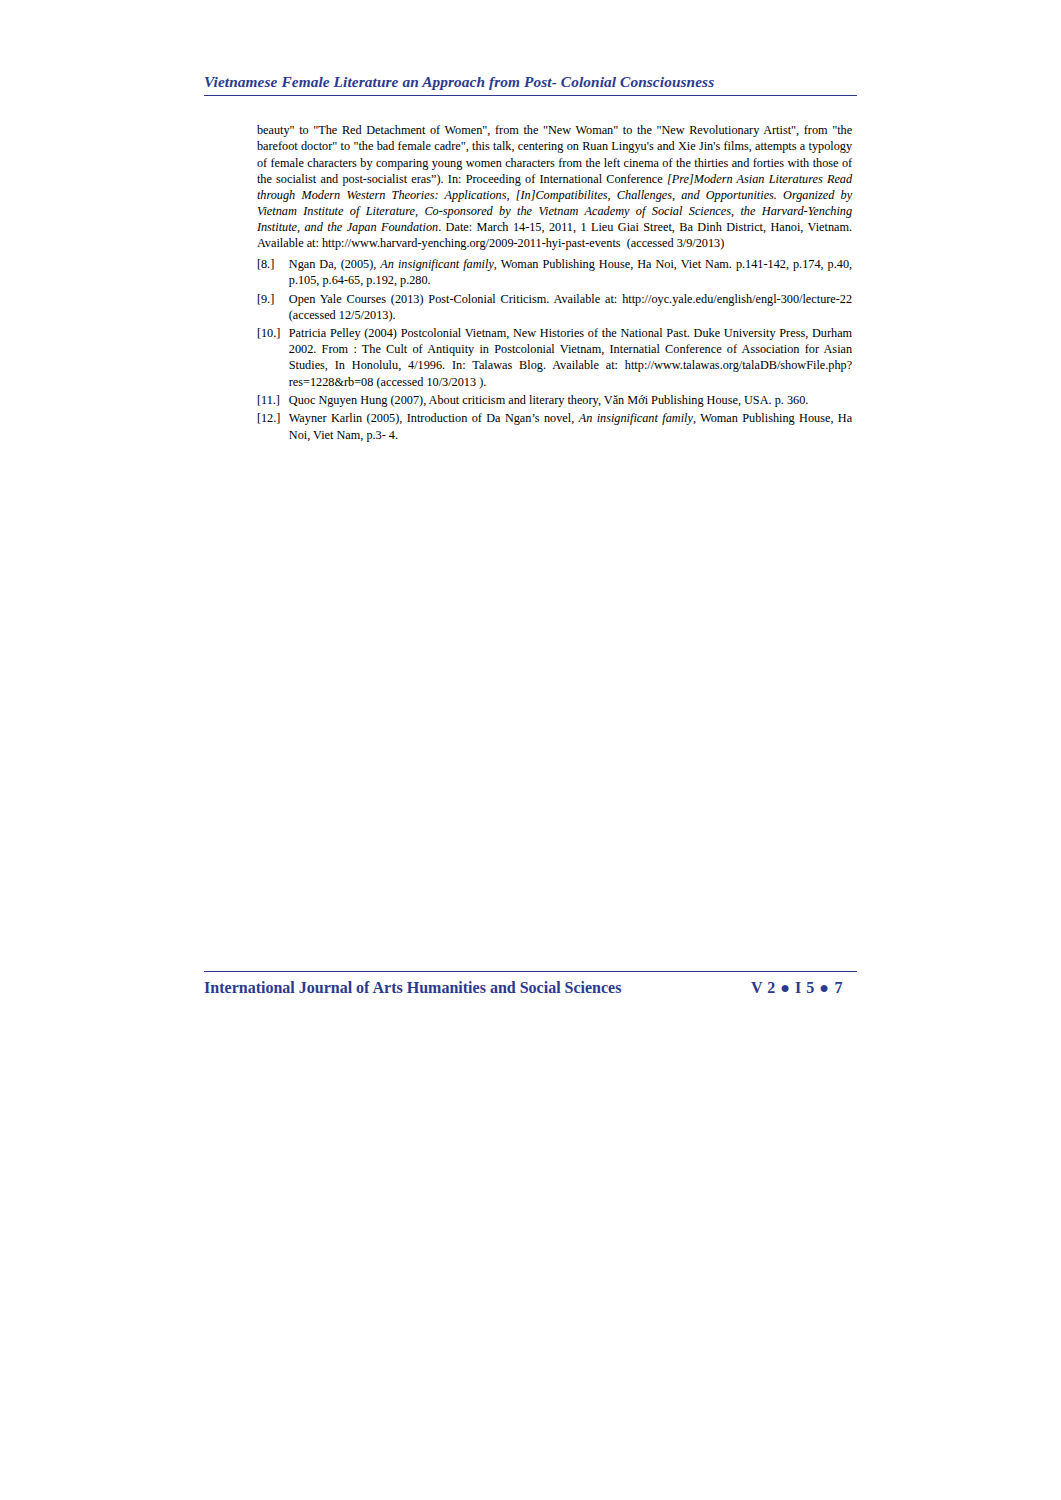Vietnamese Female Literature an Approach from Post- Colonial Consciousness
beauty" to "The Red Detachment of Women", from the "New Woman" to the "New Revolutionary Artist", from "the barefoot doctor" to "the bad female cadre", this talk, centering on Ruan Lingyu's and Xie Jin's films, attempts a typology of female characters by comparing young women characters from the left cinema of the thirties and forties with those of the socialist and post-socialist eras”). In: Proceeding of International Conference [Pre]Modern Asian Literatures Read through Modern Western Theories: Applications, [In]Compatibilites, Challenges, and Opportunities. Organized by Vietnam Institute of Literature, Co-sponsored by the Vietnam Academy of Social Sciences, the Harvard-Yenching Institute, and the Japan Foundation. Date: March 14-15, 2011, 1 Lieu Giai Street, Ba Dinh District, Hanoi, Vietnam. Available at: http://www.harvard-yenching.org/2009-2011-hyi-past-events (accessed 3/9/2013)
[8.] Ngan Da, (2005), An insignificant family, Woman Publishing House, Ha Noi, Viet Nam. p.141-142, p.174, p.40, p.105, p.64-65, p.192, p.280.
[9.] Open Yale Courses (2013) Post-Colonial Criticism. Available at: http://oyc.yale.edu/english/engl-300/lecture-22 (accessed 12/5/2013).
[10.] Patricia Pelley (2004) Postcolonial Vietnam, New Histories of the National Past. Duke University Press, Durham 2002. From : The Cult of Antiquity in Postcolonial Vietnam, Internatial Conference of Association for Asian Studies, In Honolulu, 4/1996. In: Talawas Blog. Available at: http://www.talawas.org/talaDB/showFile.php?res=1228&rb=08 (accessed 10/3/2013 ).
[11.] Quoc Nguyen Hung (2007), About criticism and literary theory, Văn Mới Publishing House, USA. p. 360.
[12.] Wayner Karlin (2005), Introduction of Da Ngan’s novel, An insignificant family, Woman Publishing House, Ha Noi, Viet Nam, p.3- 4.
International Journal of Arts Humanities and Social Sciences V 2 ● I 5 ● 7